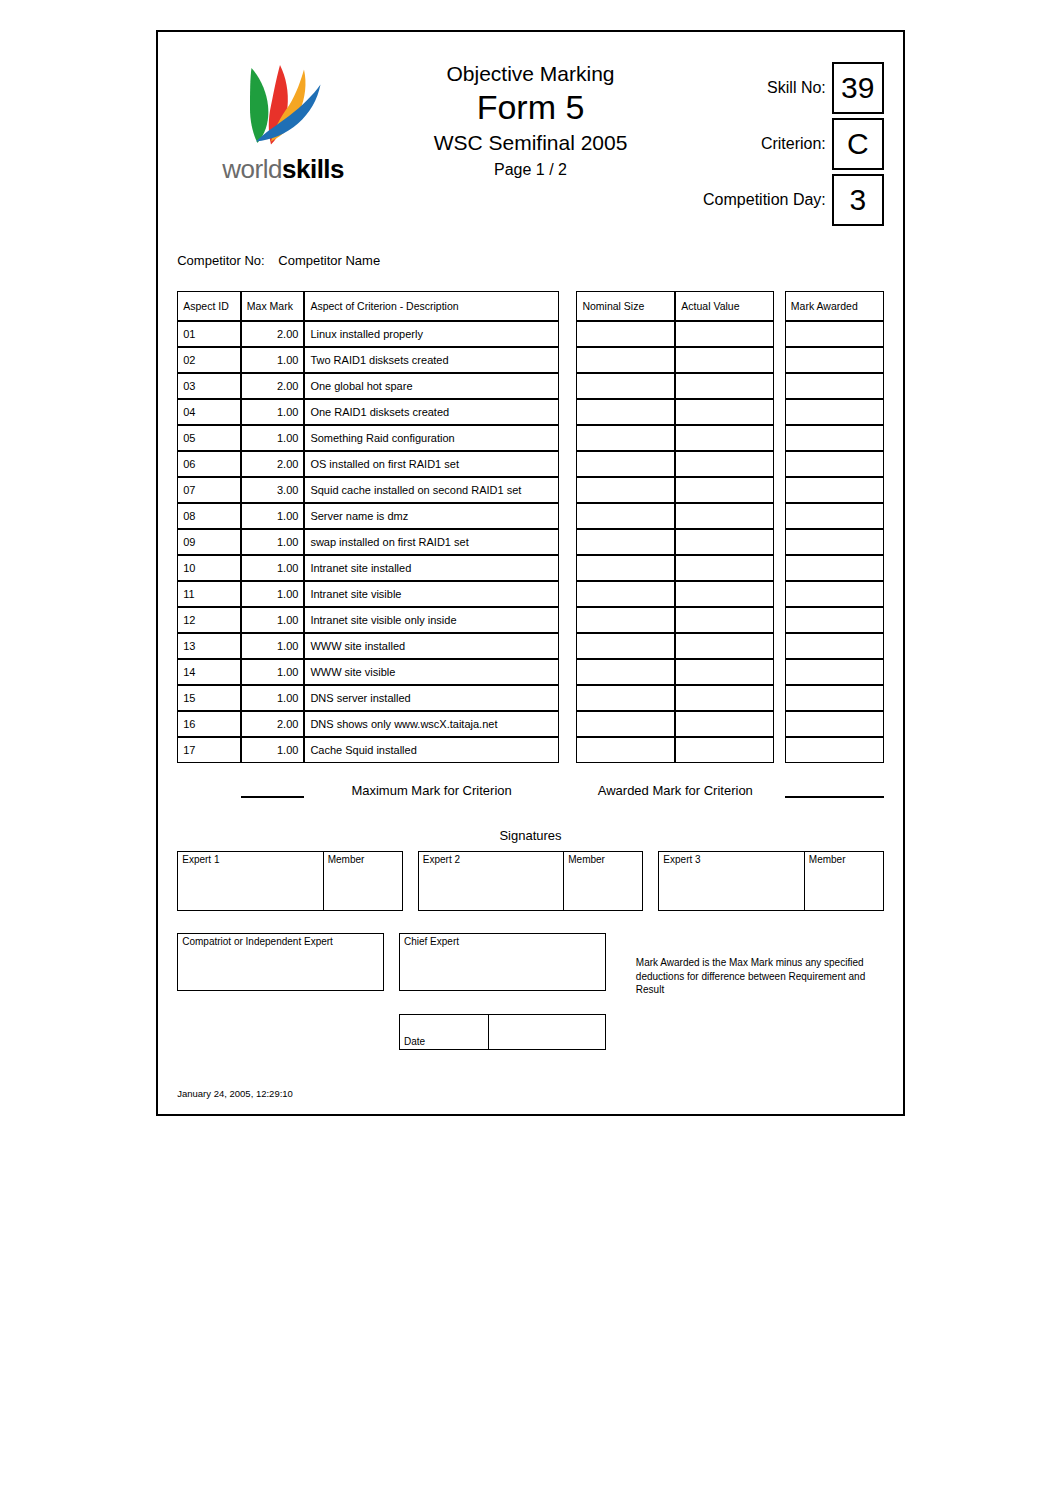world skills
Objective Marking
Form 5
WSC Semifinal 2005
Page 1 / 2
Skill No: 39
Criterion: C
Competition Day: 3
Competitor No: Competitor Name
| Aspect ID | Max Mark | Aspect of Criterion - Description | | Nominal Size | Actual Value | | Mark Awarded |
| --- | --- | --- | --- | --- | --- | --- | --- |
| 01 | 2.00 | Linux installed properly | | | | | |
| 02 | 1.00 | Two RAID1 disksets created | | | | | |
| 03 | 2.00 | One global hot spare | | | | | |
| 04 | 1.00 | One RAID1 disksets created | | | | | |
| 05 | 1.00 | Something Raid configuration | | | | | |
| 06 | 2.00 | OS installed on first RAID1 set | | | | | |
| 07 | 3.00 | Squid cache installed on second RAID1 set | | | | | |
| 08 | 1.00 | Server name is dmz | | | | | |
| 09 | 1.00 | swap installed on first RAID1 set | | | | | |
| 10 | 1.00 | Intranet site installed | | | | | |
| 11 | 1.00 | Intranet site visible | | | | | |
| 12 | 1.00 | Intranet site visible only inside | | | | | |
| 13 | 1.00 | WWW site installed | | | | | |
| 14 | 1.00 | WWW site visible | | | | | |
| 15 | 1.00 | DNS server installed | | | | | |
| 16 | 2.00 | DNS shows only www.wscX.taitaja.net | | | | | |
| 17 | 1.00 | Cache Squid installed | | | | | |
Maximum Mark for Criterion
Awarded Mark for Criterion
Signatures
Expert 1
Member
Expert 2
Member
Expert 3
Member
Compatriot or Independent Expert
Chief Expert
Date
Mark Awarded is the Max Mark minus any specified deductions for difference between Requirement and Result
January 24, 2005, 12:29:10